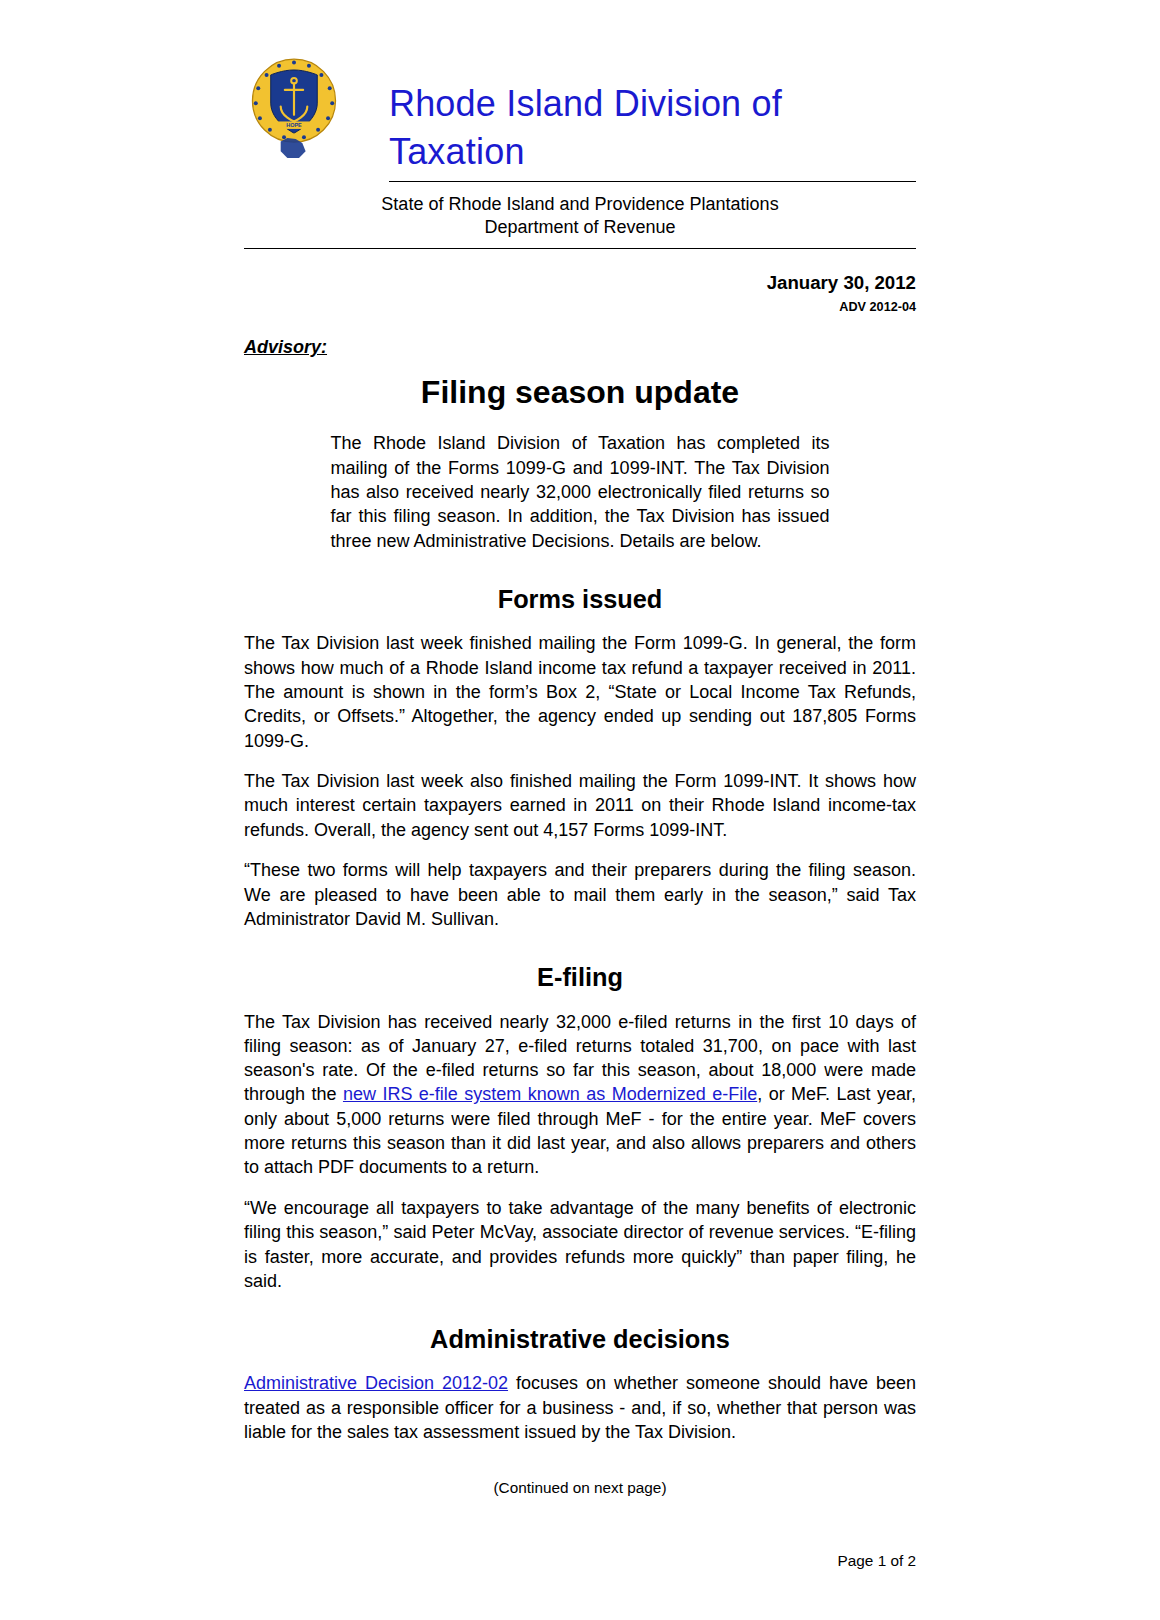HOPE
Rhode Island Division of Taxation
State of Rhode Island and Providence Plantations
Department of Revenue
January 30, 2012
ADV 2012-04
Advisory:
Filing season update
The Rhode Island Division of Taxation has completed its mailing of the Forms 1099-G and 1099-INT. The Tax Division has also received nearly 32,000 electronically filed returns so far this filing season. In addition, the Tax Division has issued three new Administrative Decisions. Details are below.
Forms issued
The Tax Division last week finished mailing the Form 1099-G. In general, the form shows how much of a Rhode Island income tax refund a taxpayer received in 2011. The amount is shown in the form’s Box 2, “State or Local Income Tax Refunds, Credits, or Offsets.” Altogether, the agency ended up sending out 187,805 Forms 1099-G.
The Tax Division last week also finished mailing the Form 1099-INT. It shows how much interest certain taxpayers earned in 2011 on their Rhode Island income-tax refunds. Overall, the agency sent out 4,157 Forms 1099-INT.
“These two forms will help taxpayers and their preparers during the filing season. We are pleased to have been able to mail them early in the season,” said Tax Administrator David M. Sullivan.
E-filing
The Tax Division has received nearly 32,000 e-filed returns in the first 10 days of filing season: as of January 27, e-filed returns totaled 31,700, on pace with last season's rate. Of the e-filed returns so far this season, about 18,000 were made through the new IRS e-file system known as Modernized e-File, or MeF. Last year, only about 5,000 returns were filed through MeF - for the entire year. MeF covers more returns this season than it did last year, and also allows preparers and others to attach PDF documents to a return.
“We encourage all taxpayers to take advantage of the many benefits of electronic filing this season,” said Peter McVay, associate director of revenue services. “E-filing is faster, more accurate, and provides refunds more quickly” than paper filing, he said.
Administrative decisions
Administrative Decision 2012-02 focuses on whether someone should have been treated as a responsible officer for a business - and, if so, whether that person was liable for the sales tax assessment issued by the Tax Division.
(Continued on next page)
Page 1 of 2